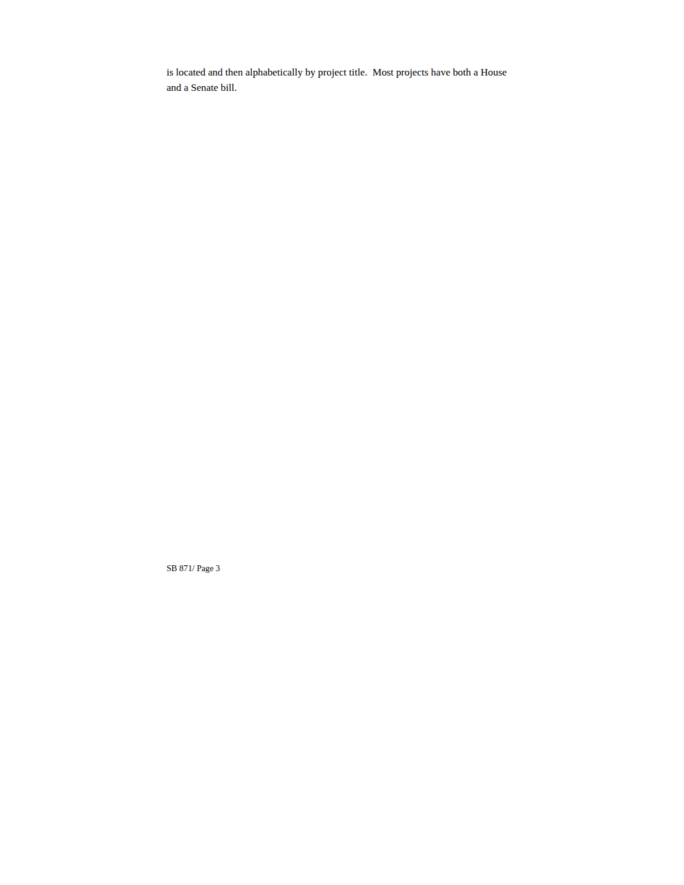is located and then alphabetically by project title. Most projects have both a House and a Senate bill.
SB 871/ Page 3